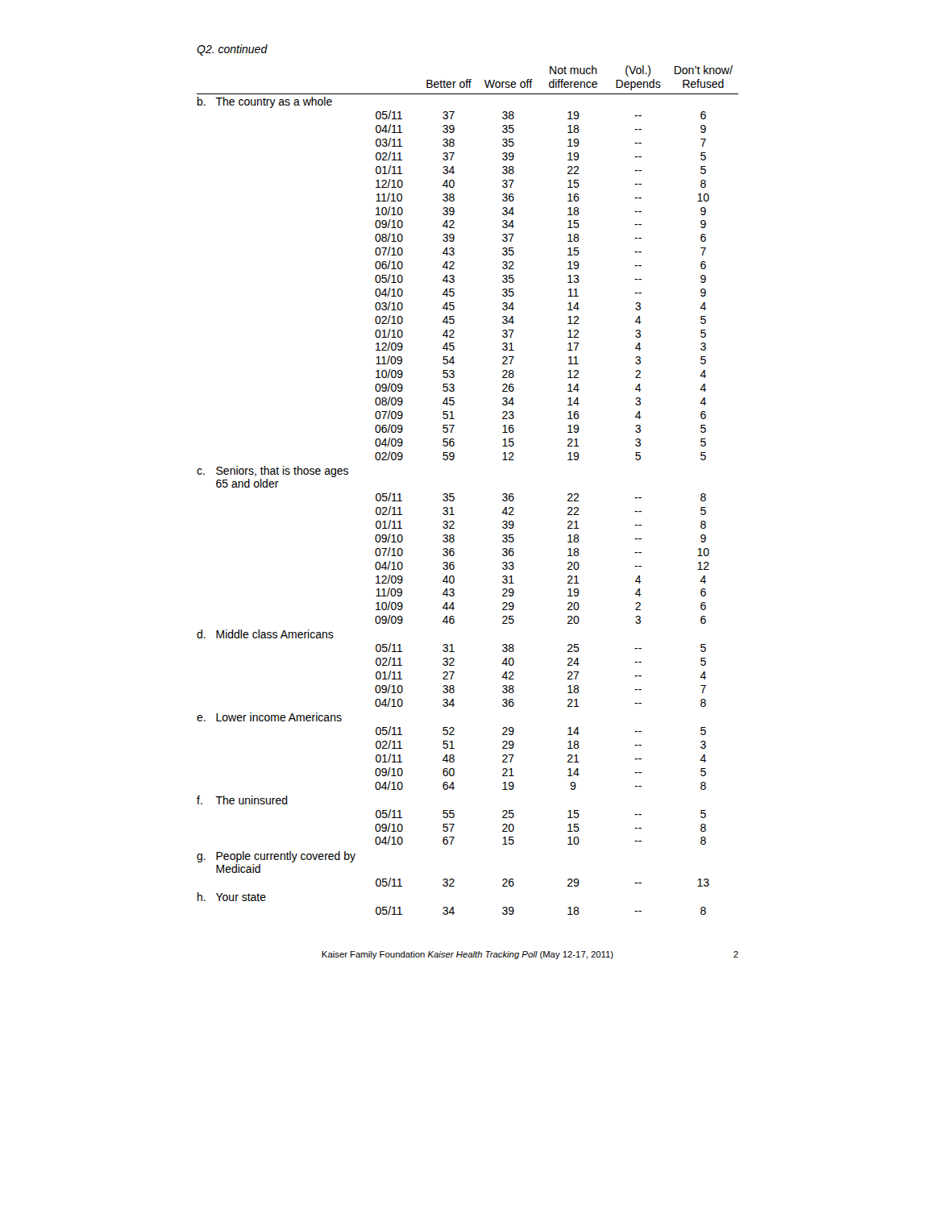Q2. continued
| | | | | | Not much | (Vol.) | Don’t know/ |
| --- | --- | --- | --- | --- | --- | --- | --- |
| | | | Better off | Worse off | difference | Depends | Refused |
| b. | The country as a whole | | | | | | |
| | | 05/11 | 37 | 38 | 19 | -- | 6 |
| | | 04/11 | 39 | 35 | 18 | -- | 9 |
| | | 03/11 | 38 | 35 | 19 | -- | 7 |
| | | 02/11 | 37 | 39 | 19 | -- | 5 |
| | | 01/11 | 34 | 38 | 22 | -- | 5 |
| | | 12/10 | 40 | 37 | 15 | -- | 8 |
| | | 11/10 | 38 | 36 | 16 | -- | 10 |
| | | 10/10 | 39 | 34 | 18 | -- | 9 |
| | | 09/10 | 42 | 34 | 15 | -- | 9 |
| | | 08/10 | 39 | 37 | 18 | -- | 6 |
| | | 07/10 | 43 | 35 | 15 | -- | 7 |
| | | 06/10 | 42 | 32 | 19 | -- | 6 |
| | | 05/10 | 43 | 35 | 13 | -- | 9 |
| | | 04/10 | 45 | 35 | 11 | -- | 9 |
| | | 03/10 | 45 | 34 | 14 | 3 | 4 |
| | | 02/10 | 45 | 34 | 12 | 4 | 5 |
| | | 01/10 | 42 | 37 | 12 | 3 | 5 |
| | | 12/09 | 45 | 31 | 17 | 4 | 3 |
| | | 11/09 | 54 | 27 | 11 | 3 | 5 |
| | | 10/09 | 53 | 28 | 12 | 2 | 4 |
| | | 09/09 | 53 | 26 | 14 | 4 | 4 |
| | | 08/09 | 45 | 34 | 14 | 3 | 4 |
| | | 07/09 | 51 | 23 | 16 | 4 | 6 |
| | | 06/09 | 57 | 16 | 19 | 3 | 5 |
| | | 04/09 | 56 | 15 | 21 | 3 | 5 |
| | | 02/09 | 59 | 12 | 19 | 5 | 5 |
| c. | Seniors, that is those ages 65 and older | | | | | | |
| | | 05/11 | 35 | 36 | 22 | -- | 8 |
| | | 02/11 | 31 | 42 | 22 | -- | 5 |
| | | 01/11 | 32 | 39 | 21 | -- | 8 |
| | | 09/10 | 38 | 35 | 18 | -- | 9 |
| | | 07/10 | 36 | 36 | 18 | -- | 10 |
| | | 04/10 | 36 | 33 | 20 | -- | 12 |
| | | 12/09 | 40 | 31 | 21 | 4 | 4 |
| | | 11/09 | 43 | 29 | 19 | 4 | 6 |
| | | 10/09 | 44 | 29 | 20 | 2 | 6 |
| | | 09/09 | 46 | 25 | 20 | 3 | 6 |
| d. | Middle class Americans | | | | | | |
| | | 05/11 | 31 | 38 | 25 | -- | 5 |
| | | 02/11 | 32 | 40 | 24 | -- | 5 |
| | | 01/11 | 27 | 42 | 27 | -- | 4 |
| | | 09/10 | 38 | 38 | 18 | -- | 7 |
| | | 04/10 | 34 | 36 | 21 | -- | 8 |
| e. | Lower income Americans | | | | | | |
| | | 05/11 | 52 | 29 | 14 | -- | 5 |
| | | 02/11 | 51 | 29 | 18 | -- | 3 |
| | | 01/11 | 48 | 27 | 21 | -- | 4 |
| | | 09/10 | 60 | 21 | 14 | -- | 5 |
| | | 04/10 | 64 | 19 | 9 | -- | 8 |
| f. | The uninsured | | | | | | |
| | | 05/11 | 55 | 25 | 15 | -- | 5 |
| | | 09/10 | 57 | 20 | 15 | -- | 8 |
| | | 04/10 | 67 | 15 | 10 | -- | 8 |
| g. | People currently covered by Medicaid | | | | | | |
| | | 05/11 | 32 | 26 | 29 | -- | 13 |
| h. | Your state | | | | | | |
| | | 05/11 | 34 | 39 | 18 | -- | 8 |
Kaiser Family Foundation Kaiser Health Tracking Poll (May 12-17, 2011)
2